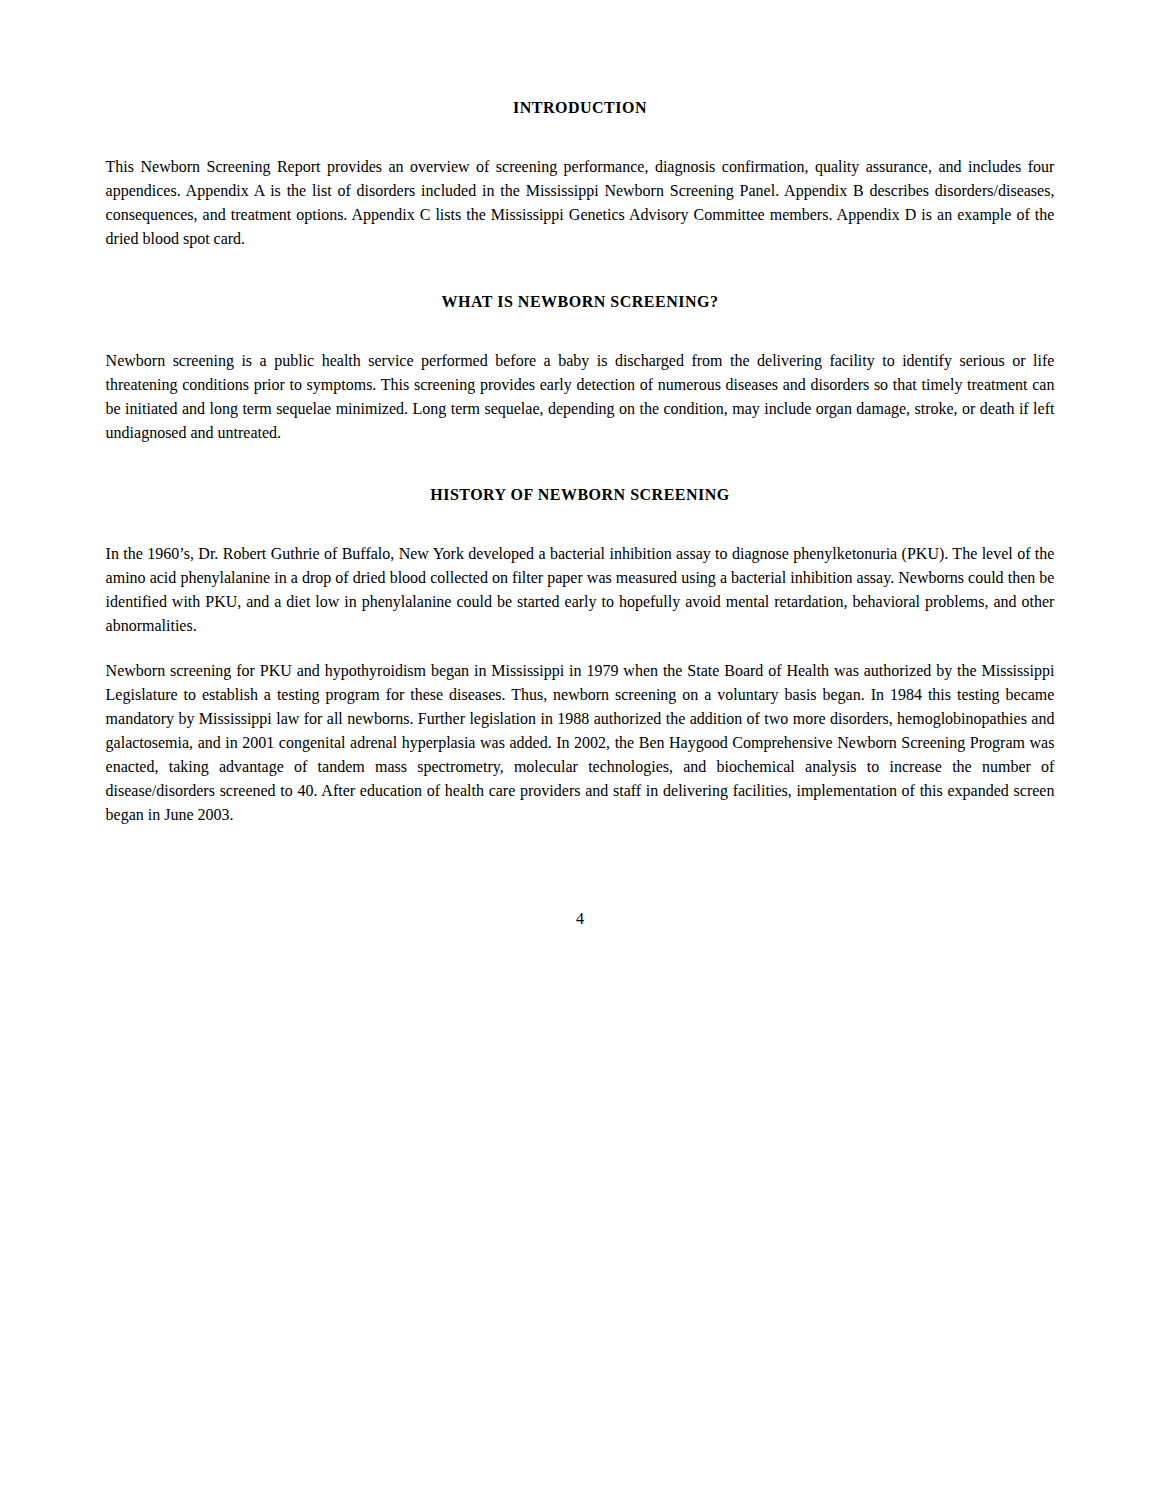INTRODUCTION
This Newborn Screening Report provides an overview of screening performance, diagnosis confirmation, quality assurance, and includes four appendices. Appendix A is the list of disorders included in the Mississippi Newborn Screening Panel. Appendix B describes disorders/diseases, consequences, and treatment options. Appendix C lists the Mississippi Genetics Advisory Committee members. Appendix D is an example of the dried blood spot card.
WHAT IS NEWBORN SCREENING?
Newborn screening is a public health service performed before a baby is discharged from the delivering facility to identify serious or life threatening conditions prior to symptoms. This screening provides early detection of numerous diseases and disorders so that timely treatment can be initiated and long term sequelae minimized. Long term sequelae, depending on the condition, may include organ damage, stroke, or death if left undiagnosed and untreated.
HISTORY OF NEWBORN SCREENING
In the 1960’s, Dr. Robert Guthrie of Buffalo, New York developed a bacterial inhibition assay to diagnose phenylketonuria (PKU). The level of the amino acid phenylalanine in a drop of dried blood collected on filter paper was measured using a bacterial inhibition assay. Newborns could then be identified with PKU, and a diet low in phenylalanine could be started early to hopefully avoid mental retardation, behavioral problems, and other abnormalities.
Newborn screening for PKU and hypothyroidism began in Mississippi in 1979 when the State Board of Health was authorized by the Mississippi Legislature to establish a testing program for these diseases. Thus, newborn screening on a voluntary basis began. In 1984 this testing became mandatory by Mississippi law for all newborns. Further legislation in 1988 authorized the addition of two more disorders, hemoglobinopathies and galactosemia, and in 2001 congenital adrenal hyperplasia was added. In 2002, the Ben Haygood Comprehensive Newborn Screening Program was enacted, taking advantage of tandem mass spectrometry, molecular technologies, and biochemical analysis to increase the number of disease/disorders screened to 40. After education of health care providers and staff in delivering facilities, implementation of this expanded screen began in June 2003.
4